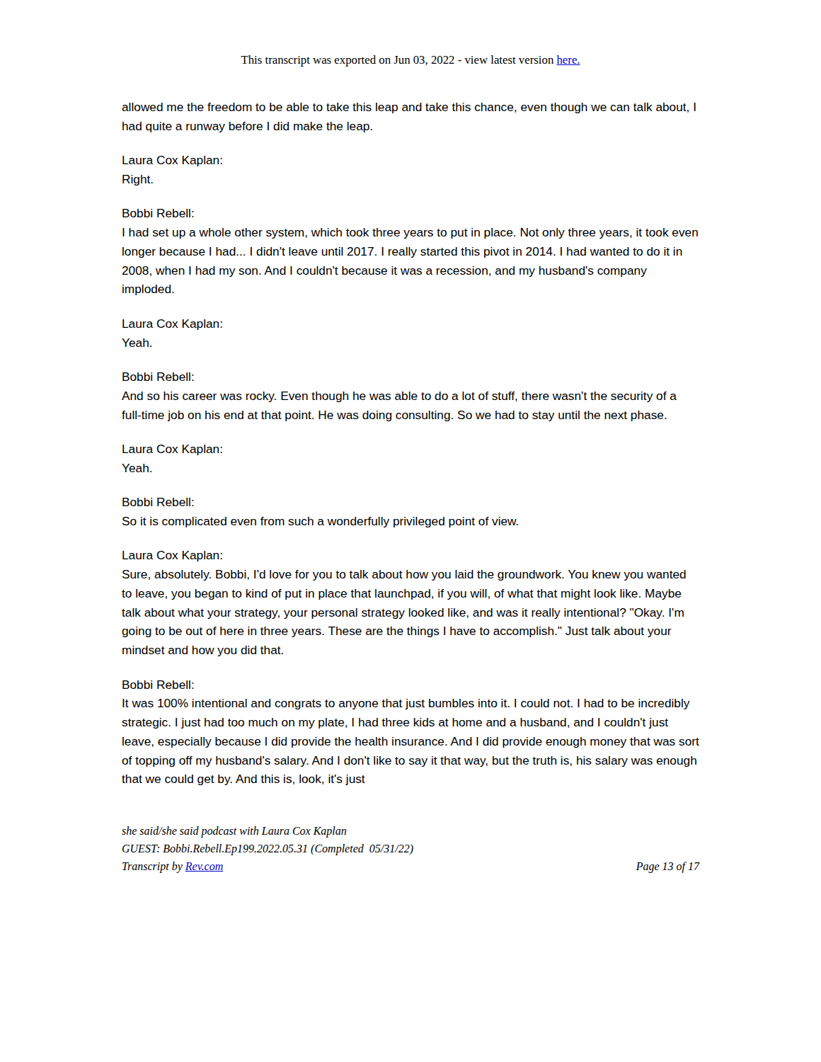This transcript was exported on Jun 03, 2022 - view latest version here.
allowed me the freedom to be able to take this leap and take this chance, even though we can talk about, I had quite a runway before I did make the leap.
Laura Cox Kaplan:
Right.
Bobbi Rebell:
I had set up a whole other system, which took three years to put in place. Not only three years, it took even longer because I had... I didn't leave until 2017. I really started this pivot in 2014. I had wanted to do it in 2008, when I had my son. And I couldn't because it was a recession, and my husband's company imploded.
Laura Cox Kaplan:
Yeah.
Bobbi Rebell:
And so his career was rocky. Even though he was able to do a lot of stuff, there wasn't the security of a full-time job on his end at that point. He was doing consulting. So we had to stay until the next phase.
Laura Cox Kaplan:
Yeah.
Bobbi Rebell:
So it is complicated even from such a wonderfully privileged point of view.
Laura Cox Kaplan:
Sure, absolutely. Bobbi, I'd love for you to talk about how you laid the groundwork. You knew you wanted to leave, you began to kind of put in place that launchpad, if you will, of what that might look like. Maybe talk about what your strategy, your personal strategy looked like, and was it really intentional? "Okay. I'm going to be out of here in three years. These are the things I have to accomplish." Just talk about your mindset and how you did that.
Bobbi Rebell:
It was 100% intentional and congrats to anyone that just bumbles into it. I could not. I had to be incredibly strategic. I just had too much on my plate, I had three kids at home and a husband, and I couldn't just leave, especially because I did provide the health insurance. And I did provide enough money that was sort of topping off my husband's salary. And I don't like to say it that way, but the truth is, his salary was enough that we could get by. And this is, look, it's just
she said/she said podcast with Laura Cox Kaplan
GUEST: Bobbi.Rebell.Ep199.2022.05.31 (Completed 05/31/22)
Transcript by Rev.com
Page 13 of 17